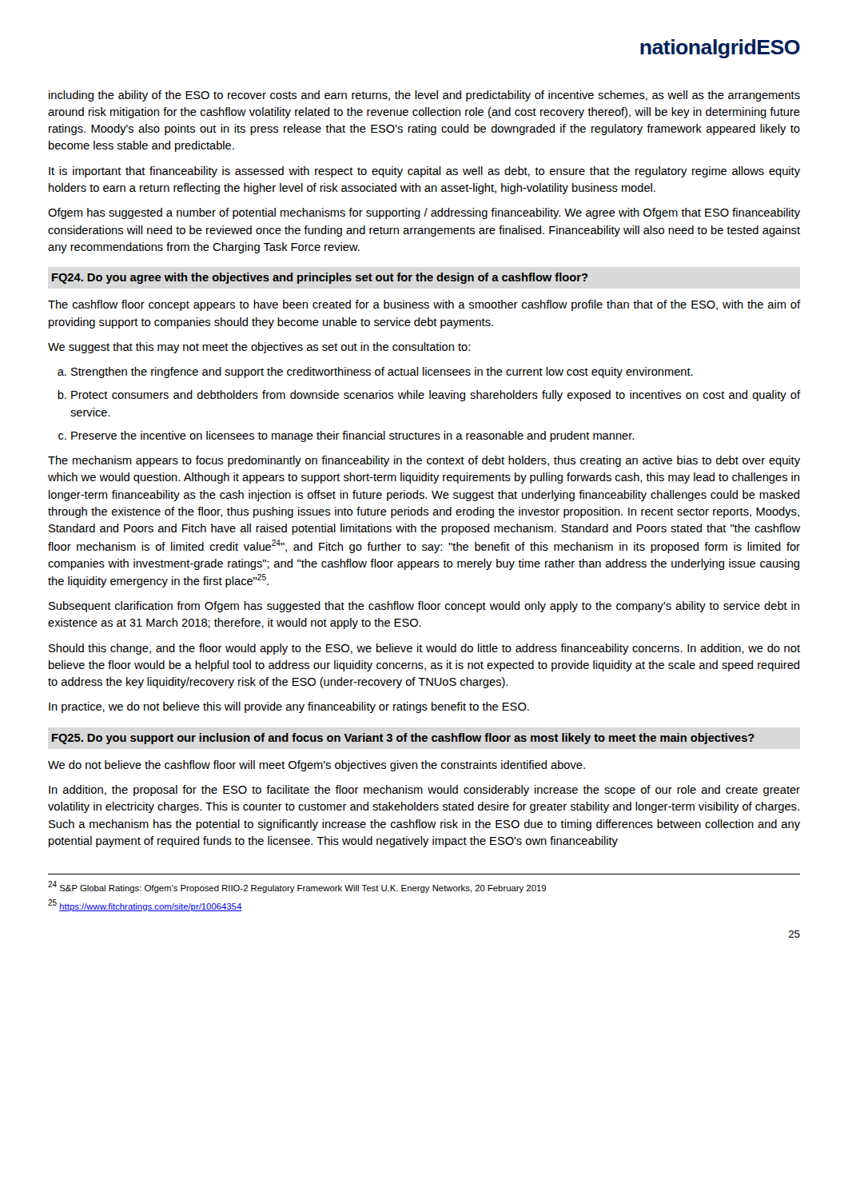national grid ESO
including the ability of the ESO to recover costs and earn returns, the level and predictability of incentive schemes, as well as the arrangements around risk mitigation for the cashflow volatility related to the revenue collection role (and cost recovery thereof), will be key in determining future ratings. Moody's also points out in its press release that the ESO's rating could be downgraded if the regulatory framework appeared likely to become less stable and predictable.
It is important that financeability is assessed with respect to equity capital as well as debt, to ensure that the regulatory regime allows equity holders to earn a return reflecting the higher level of risk associated with an asset-light, high-volatility business model.
Ofgem has suggested a number of potential mechanisms for supporting / addressing financeability. We agree with Ofgem that ESO financeability considerations will need to be reviewed once the funding and return arrangements are finalised. Financeability will also need to be tested against any recommendations from the Charging Task Force review.
FQ24. Do you agree with the objectives and principles set out for the design of a cashflow floor?
The cashflow floor concept appears to have been created for a business with a smoother cashflow profile than that of the ESO, with the aim of providing support to companies should they become unable to service debt payments.
We suggest that this may not meet the objectives as set out in the consultation to:
Strengthen the ringfence and support the creditworthiness of actual licensees in the current low cost equity environment.
Protect consumers and debtholders from downside scenarios while leaving shareholders fully exposed to incentives on cost and quality of service.
Preserve the incentive on licensees to manage their financial structures in a reasonable and prudent manner.
The mechanism appears to focus predominantly on financeability in the context of debt holders, thus creating an active bias to debt over equity which we would question. Although it appears to support short-term liquidity requirements by pulling forwards cash, this may lead to challenges in longer-term financeability as the cash injection is offset in future periods. We suggest that underlying financeability challenges could be masked through the existence of the floor, thus pushing issues into future periods and eroding the investor proposition. In recent sector reports, Moodys, Standard and Poors and Fitch have all raised potential limitations with the proposed mechanism. Standard and Poors stated that "the cashflow floor mechanism is of limited credit value24", and Fitch go further to say: "the benefit of this mechanism in its proposed form is limited for companies with investment-grade ratings"; and "the cashflow floor appears to merely buy time rather than address the underlying issue causing the liquidity emergency in the first place"25.
Subsequent clarification from Ofgem has suggested that the cashflow floor concept would only apply to the company's ability to service debt in existence as at 31 March 2018; therefore, it would not apply to the ESO.
Should this change, and the floor would apply to the ESO, we believe it would do little to address financeability concerns. In addition, we do not believe the floor would be a helpful tool to address our liquidity concerns, as it is not expected to provide liquidity at the scale and speed required to address the key liquidity/recovery risk of the ESO (under-recovery of TNUoS charges).
In practice, we do not believe this will provide any financeability or ratings benefit to the ESO.
FQ25. Do you support our inclusion of and focus on Variant 3 of the cashflow floor as most likely to meet the main objectives?
We do not believe the cashflow floor will meet Ofgem's objectives given the constraints identified above.
In addition, the proposal for the ESO to facilitate the floor mechanism would considerably increase the scope of our role and create greater volatility in electricity charges. This is counter to customer and stakeholders stated desire for greater stability and longer-term visibility of charges. Such a mechanism has the potential to significantly increase the cashflow risk in the ESO due to timing differences between collection and any potential payment of required funds to the licensee. This would negatively impact the ESO's own financeability
24 S&P Global Ratings: Ofgem's Proposed RIIO-2 Regulatory Framework Will Test U.K. Energy Networks, 20 February 2019
25 https://www.fitchratings.com/site/pr/10064354
25